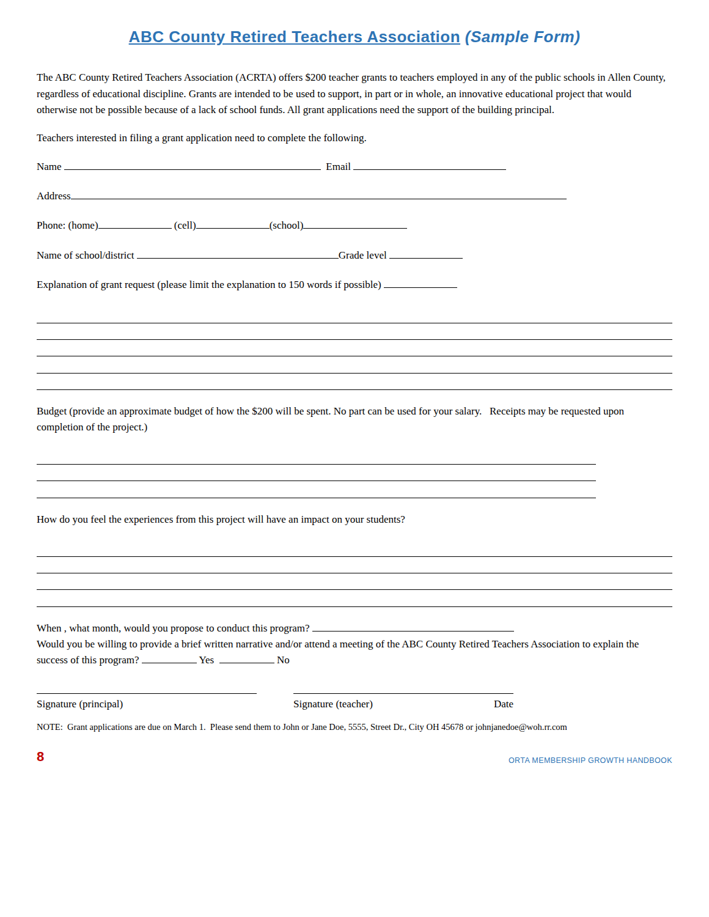ABC County Retired Teachers Association (Sample Form)
The ABC County Retired Teachers Association (ACRTA) offers $200 teacher grants to teachers employed in any of the public schools in Allen County, regardless of educational discipline. Grants are intended to be used to support, in part or in whole, an innovative educational project that would otherwise not be possible because of a lack of school funds. All grant applications need the support of the building principal.
Teachers interested in filing a grant application need to complete the following.
Name Email
Address
Phone: (home) (cell) (school)
Name of school/district Grade level
Explanation of grant request (please limit the explanation to 150 words if possible)
Budget (provide an approximate budget of how the $200 will be spent. No part can be used for your salary. Receipts may be requested upon completion of the project.)
How do you feel the experiences from this project will have an impact on your students?
When , what month, would you propose to conduct this program?
Would you be willing to provide a brief written narrative and/or attend a meeting of the ABC County Retired Teachers Association to explain the success of this program? Yes No
Signature (principal) Signature (teacher) Date
NOTE: Grant applications are due on March 1. Please send them to John or Jane Doe, 5555, Street Dr., City OH 45678 or johnjanedoe@woh.rr.com
8 ORTA MEMBERSHIP GROWTH HANDBOOK